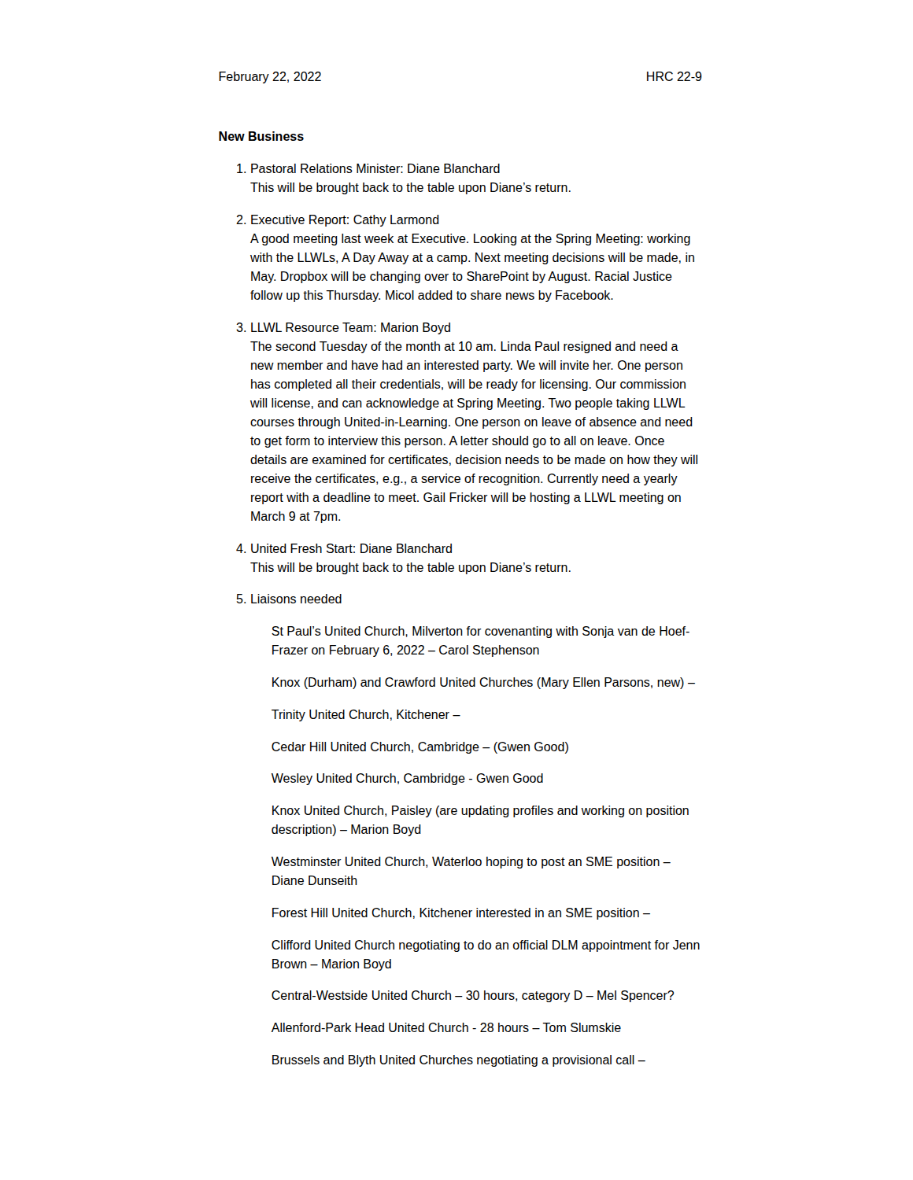February 22, 2022 HRC 22-9
New Business
Pastoral Relations Minister: Diane Blanchard
This will be brought back to the table upon Diane’s return.
Executive Report: Cathy Larmond
A good meeting last week at Executive. Looking at the Spring Meeting: working with the LLWLs, A Day Away at a camp. Next meeting decisions will be made, in May. Dropbox will be changing over to SharePoint by August. Racial Justice follow up this Thursday. Micol added to share news by Facebook.
LLWL Resource Team: Marion Boyd
The second Tuesday of the month at 10 am. Linda Paul resigned and need a new member and have had an interested party. We will invite her. One person has completed all their credentials, will be ready for licensing. Our commission will license, and can acknowledge at Spring Meeting. Two people taking LLWL courses through United-in-Learning. One person on leave of absence and need to get form to interview this person. A letter should go to all on leave. Once details are examined for certificates, decision needs to be made on how they will receive the certificates, e.g., a service of recognition. Currently need a yearly report with a deadline to meet. Gail Fricker will be hosting a LLWL meeting on March 9 at 7pm.
United Fresh Start: Diane Blanchard
This will be brought back to the table upon Diane’s return.
Liaisons needed
St Paul’s United Church, Milverton for covenanting with Sonja van de Hoef-Frazer on February 6, 2022 – Carol Stephenson
Knox (Durham) and Crawford United Churches (Mary Ellen Parsons, new) –
Trinity United Church, Kitchener –
Cedar Hill United Church, Cambridge – (Gwen Good)
Wesley United Church, Cambridge - Gwen Good
Knox United Church, Paisley (are updating profiles and working on position description) – Marion Boyd
Westminster United Church, Waterloo hoping to post an SME position – Diane Dunseith
Forest Hill United Church, Kitchener interested in an SME position –
Clifford United Church negotiating to do an official DLM appointment for Jenn Brown – Marion Boyd
Central-Westside United Church – 30 hours, category D – Mel Spencer?
Allenford-Park Head United Church - 28 hours – Tom Slumskie
Brussels and Blyth United Churches negotiating a provisional call –